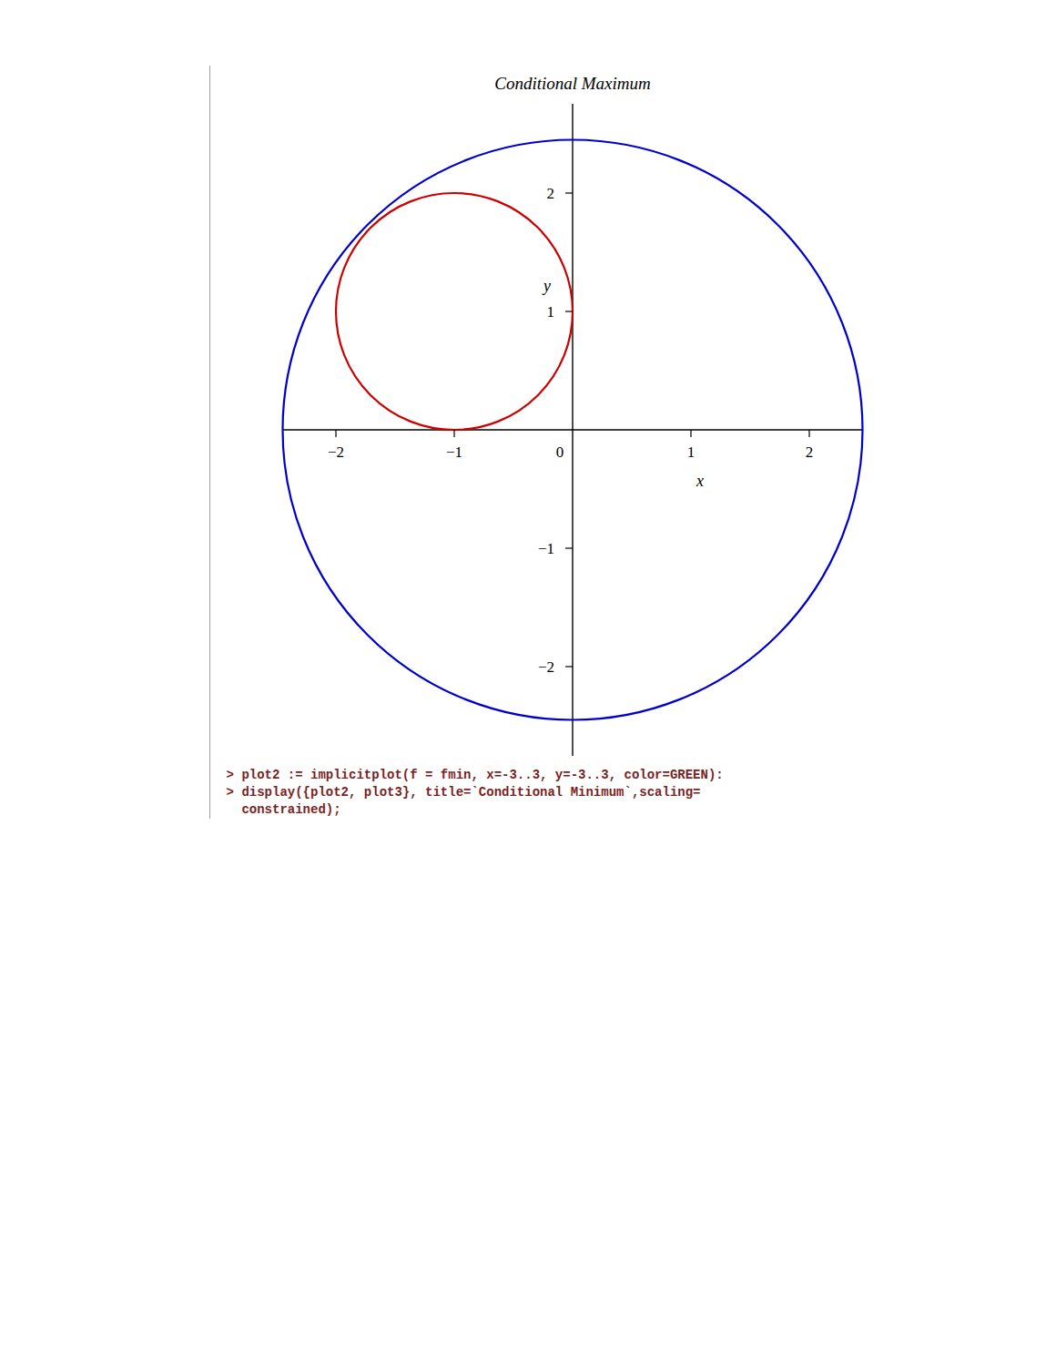Conditional Maximum Conditional Maximum −2 −1 1 2 0 2 1 −1 −2 y x
> plot2 := implicitplot(f = fmin, x=-3..3, y=-3..3, color=GREEN):
> display({plot2, plot3}, title=`Conditional Minimum`,scaling=
  constrained);